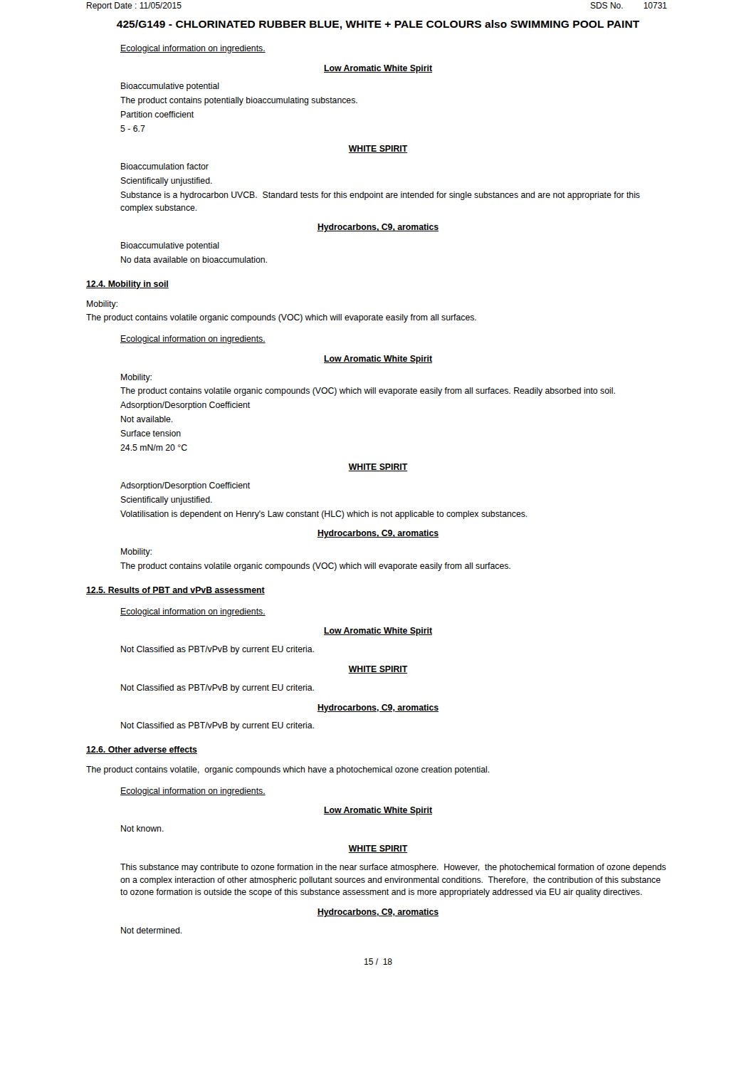Report Date : 11/05/2015
SDS No. 10731
425/G149 - CHLORINATED RUBBER BLUE, WHITE + PALE COLOURS also SWIMMING POOL PAINT
Ecological information on ingredients.
Low Aromatic White Spirit
Bioaccumulative potential
The product contains potentially bioaccumulating substances.
Partition coefficient
5 - 6.7
WHITE SPIRIT
Bioaccumulation factor
Scientifically unjustified.
Substance is a hydrocarbon UVCB. Standard tests for this endpoint are intended for single substances and are not appropriate for this complex substance.
Hydrocarbons, C9, aromatics
Bioaccumulative potential
No data available on bioaccumulation.
12.4. Mobility in soil
Mobility:
The product contains volatile organic compounds (VOC) which will evaporate easily from all surfaces.
Ecological information on ingredients.
Low Aromatic White Spirit
Mobility:
The product contains volatile organic compounds (VOC) which will evaporate easily from all surfaces. Readily absorbed into soil.
Adsorption/Desorption Coefficient
Not available.
Surface tension
24.5 mN/m 20 °C
WHITE SPIRIT
Adsorption/Desorption Coefficient
Scientifically unjustified.
Volatilisation is dependent on Henry's Law constant (HLC) which is not applicable to complex substances.
Hydrocarbons, C9, aromatics
Mobility:
The product contains volatile organic compounds (VOC) which will evaporate easily from all surfaces.
12.5. Results of PBT and vPvB assessment
Ecological information on ingredients.
Low Aromatic White Spirit
Not Classified as PBT/vPvB by current EU criteria.
WHITE SPIRIT
Not Classified as PBT/vPvB by current EU criteria.
Hydrocarbons, C9, aromatics
Not Classified as PBT/vPvB by current EU criteria.
12.6. Other adverse effects
The product contains volatile, organic compounds which have a photochemical ozone creation potential.
Ecological information on ingredients.
Low Aromatic White Spirit
Not known.
WHITE SPIRIT
This substance may contribute to ozone formation in the near surface atmosphere. However, the photochemical formation of ozone depends on a complex interaction of other atmospheric pollutant sources and environmental conditions. Therefore, the contribution of this substance to ozone formation is outside the scope of this substance assessment and is more appropriately addressed via EU air quality directives.
Hydrocarbons, C9, aromatics
Not determined.
15 / 18